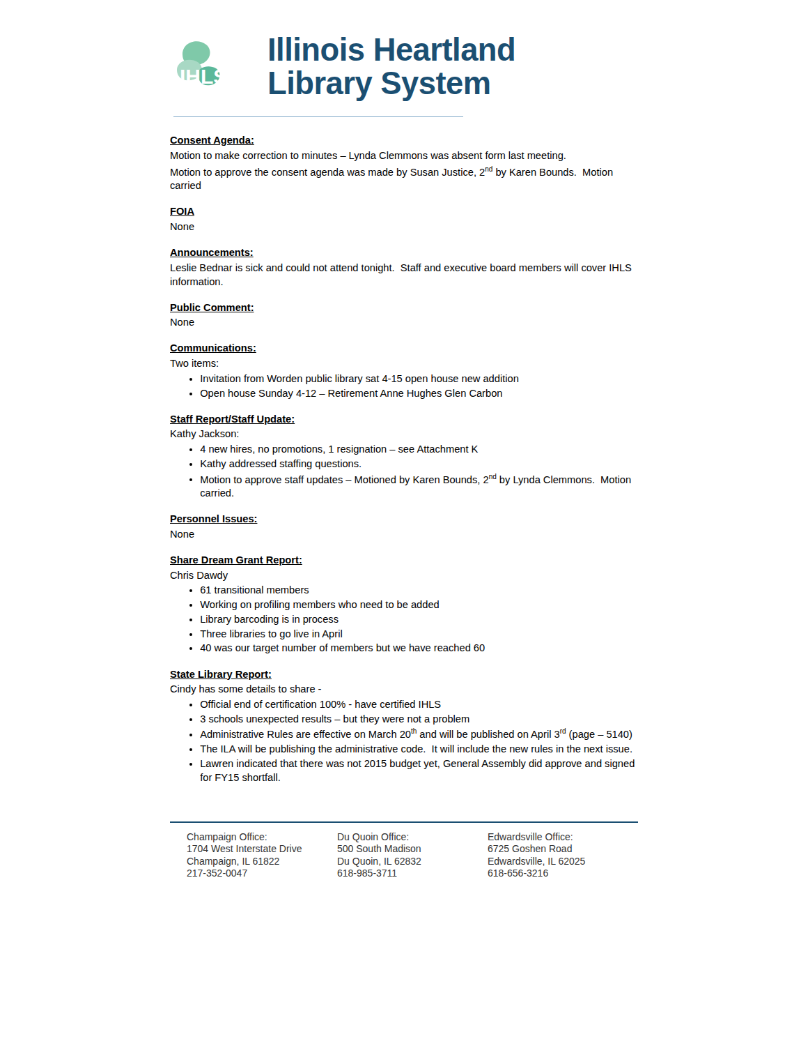IHLS
Illinois Heartland
Library System
Consent Agenda:
Motion to make correction to minutes – Lynda Clemmons was absent form last meeting.
Motion to approve the consent agenda was made by Susan Justice, 2nd by Karen Bounds. Motion carried
FOIA
None
Announcements:
Leslie Bednar is sick and could not attend tonight. Staff and executive board members will cover IHLS information.
Public Comment:
None
Communications:
Two items:
Invitation from Worden public library sat 4-15 open house new addition
Open house Sunday 4-12 – Retirement Anne Hughes Glen Carbon
Staff Report/Staff Update:
Kathy Jackson:
4 new hires, no promotions, 1 resignation – see Attachment K
Kathy addressed staffing questions.
Motion to approve staff updates – Motioned by Karen Bounds, 2nd by Lynda Clemmons. Motion carried.
Personnel Issues:
None
Share Dream Grant Report:
Chris Dawdy
61 transitional members
Working on profiling members who need to be added
Library barcoding is in process
Three libraries to go live in April
40 was our target number of members but we have reached 60
State Library Report:
Cindy has some details to share -
Official end of certification 100% - have certified IHLS
3 schools unexpected results – but they were not a problem
Administrative Rules are effective on March 20th and will be published on April 3rd (page – 5140)
The ILA will be publishing the administrative code. It will include the new rules in the next issue.
Lawren indicated that there was not 2015 budget yet, General Assembly did approve and signed for FY15 shortfall.
Champaign Office:
1704 West Interstate Drive
Champaign, IL 61822
217-352-0047
Du Quoin Office:
500 South Madison
Du Quoin, IL 62832
618-985-3711
Edwardsville Office:
6725 Goshen Road
Edwardsville, IL 62025
618-656-3216